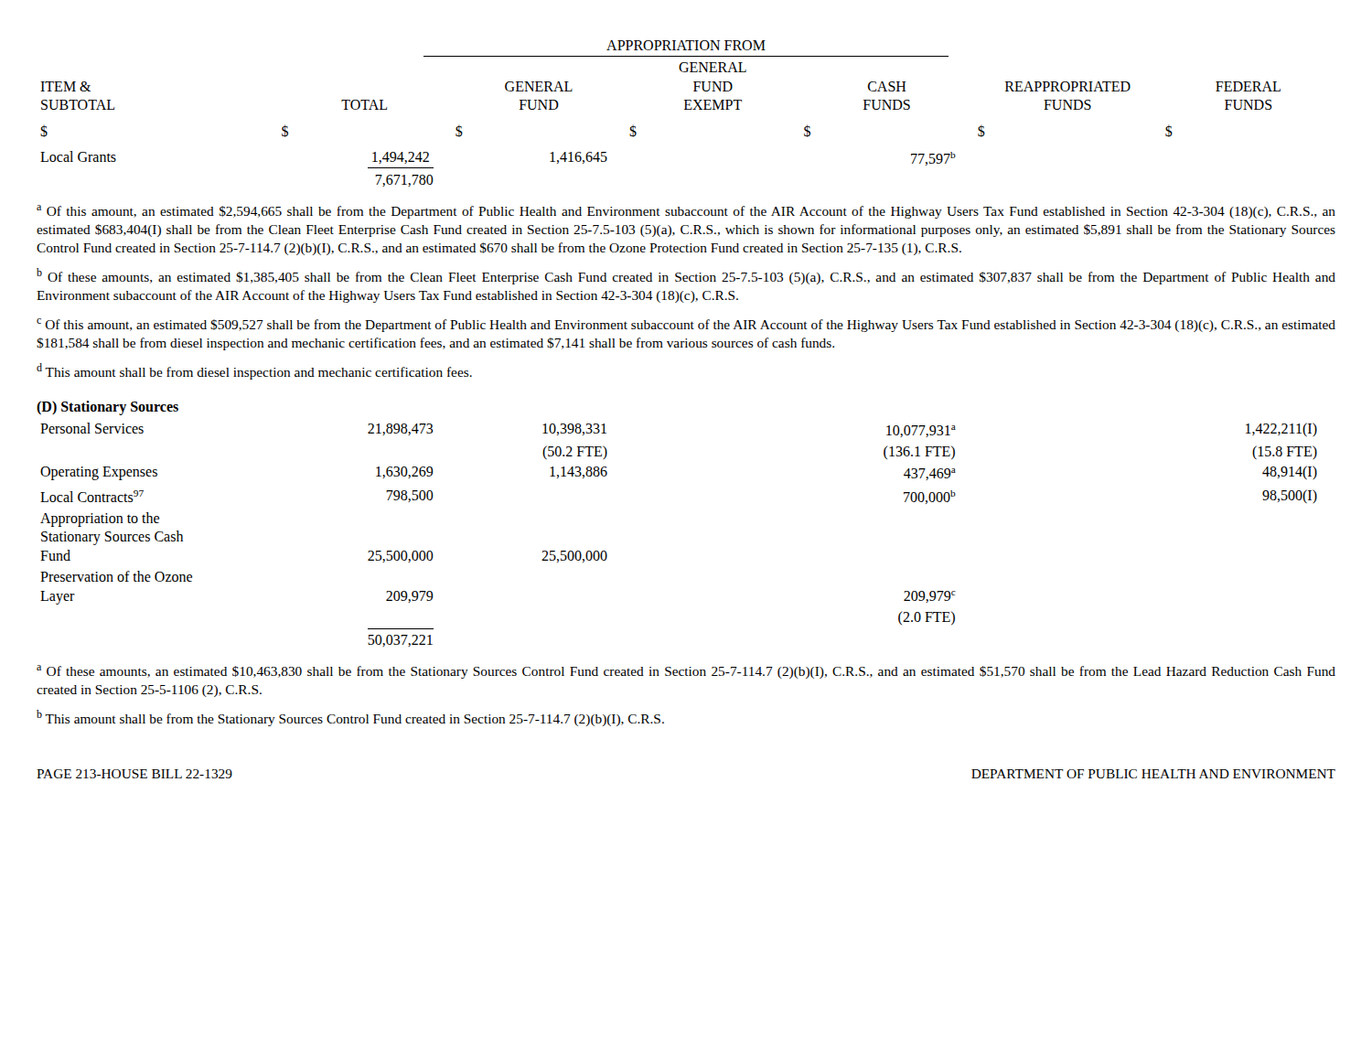APPROPRIATION FROM
| ITEM & SUBTOTAL | TOTAL | GENERAL FUND | GENERAL FUND EXEMPT | CASH FUNDS | REAPPROPRIATED FUNDS | FEDERAL FUNDS |
| --- | --- | --- | --- | --- | --- | --- |
| $ | $ | $ | $ | $ | $ | $ |
| Local Grants | 1,494,242 | 1,416,645 | | 77,597 b | | |
| | 7,671,780 | | | | | |
a Of this amount, an estimated $2,594,665 shall be from the Department of Public Health and Environment subaccount of the AIR Account of the Highway Users Tax Fund established in Section 42-3-304 (18)(c), C.R.S., an estimated $683,404(I) shall be from the Clean Fleet Enterprise Cash Fund created in Section 25-7.5-103 (5)(a), C.R.S., which is shown for informational purposes only, an estimated $5,891 shall be from the Stationary Sources Control Fund created in Section 25-7-114.7 (2)(b)(I), C.R.S., and an estimated $670 shall be from the Ozone Protection Fund created in Section 25-7-135 (1), C.R.S.
b Of these amounts, an estimated $1,385,405 shall be from the Clean Fleet Enterprise Cash Fund created in Section 25-7.5-103 (5)(a), C.R.S., and an estimated $307,837 shall be from the Department of Public Health and Environment subaccount of the AIR Account of the Highway Users Tax Fund established in Section 42-3-304 (18)(c), C.R.S.
c Of this amount, an estimated $509,527 shall be from the Department of Public Health and Environment subaccount of the AIR Account of the Highway Users Tax Fund established in Section 42-3-304 (18)(c), C.R.S., an estimated $181,584 shall be from diesel inspection and mechanic certification fees, and an estimated $7,141 shall be from various sources of cash funds.
d This amount shall be from diesel inspection and mechanic certification fees.
(D) Stationary Sources
| Personal Services | 21,898,473 | 10,398,331 | | 10,077,931 a | | 1,422,211(I) |
| | | (50.2 FTE) | | (136.1 FTE) | | (15.8 FTE) |
| Operating Expenses | 1,630,269 | 1,143,886 | | 437,469 a | | 48,914(I) |
| Local Contracts 97 | 798,500 | | | 700,000 b | | 98,500(I) |
| Appropriation to the Stationary Sources Cash Fund | 25,500,000 | 25,500,000 | | | | |
| Preservation of the Ozone Layer | 209,979 | | | 209,979 c | | |
| | | | | (2.0 FTE) | | |
| | 50,037,221 | | | | | |
a Of these amounts, an estimated $10,463,830 shall be from the Stationary Sources Control Fund created in Section 25-7-114.7 (2)(b)(I), C.R.S., and an estimated $51,570 shall be from the Lead Hazard Reduction Cash Fund created in Section 25-5-1106 (2), C.R.S.
b This amount shall be from the Stationary Sources Control Fund created in Section 25-7-114.7 (2)(b)(I), C.R.S.
PAGE 213-HOUSE BILL 22-1329 DEPARTMENT OF PUBLIC HEALTH AND ENVIRONMENT